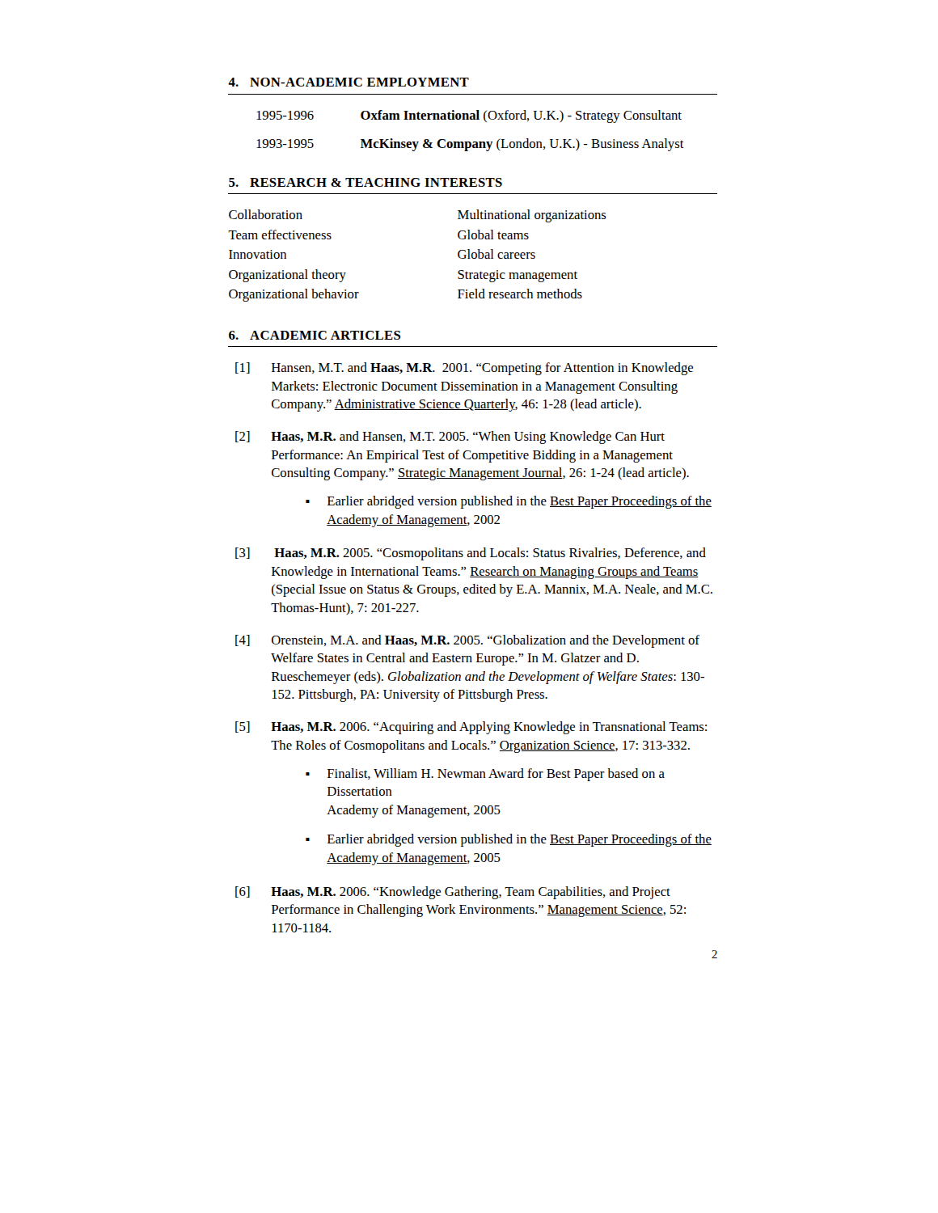4. NON-ACADEMIC EMPLOYMENT
1995-1996
Oxfam International (Oxford, U.K.) - Strategy Consultant
1993-1995
McKinsey & Company (London, U.K.) - Business Analyst
5. RESEARCH & TEACHING INTERESTS
Collaboration
Team effectiveness
Innovation
Organizational theory
Organizational behavior
Multinational organizations
Global teams
Global careers
Strategic management
Field research methods
6. ACADEMIC ARTICLES
[1]
Hansen, M.T. and Haas, M.R. 2001. “Competing for Attention in Knowledge Markets: Electronic Document Dissemination in a Management Consulting Company.” Administrative Science Quarterly, 46: 1-28 (lead article).
[2]
Haas, M.R. and Hansen, M.T. 2005. “When Using Knowledge Can Hurt Performance: An Empirical Test of Competitive Bidding in a Management Consulting Company.” Strategic Management Journal, 26: 1-24 (lead article).
Earlier abridged version published in the Best Paper Proceedings of the Academy of Management, 2002
[3]
Haas, M.R. 2005. “Cosmopolitans and Locals: Status Rivalries, Deference, and Knowledge in International Teams.” Research on Managing Groups and Teams (Special Issue on Status & Groups, edited by E.A. Mannix, M.A. Neale, and M.C. Thomas-Hunt), 7: 201-227.
[4]
Orenstein, M.A. and Haas, M.R. 2005. “Globalization and the Development of Welfare States in Central and Eastern Europe.” In M. Glatzer and D. Rueschemeyer (eds). Globalization and the Development of Welfare States: 130-152. Pittsburgh, PA: University of Pittsburgh Press.
[5]
Haas, M.R. 2006. “Acquiring and Applying Knowledge in Transnational Teams: The Roles of Cosmopolitans and Locals.” Organization Science, 17: 313-332.
Finalist, William H. Newman Award for Best Paper based on a Dissertation
Academy of Management, 2005
Earlier abridged version published in the Best Paper Proceedings of the Academy of Management, 2005
[6]
Haas, M.R. 2006. “Knowledge Gathering, Team Capabilities, and Project Performance in Challenging Work Environments.” Management Science, 52: 1170-1184.
2